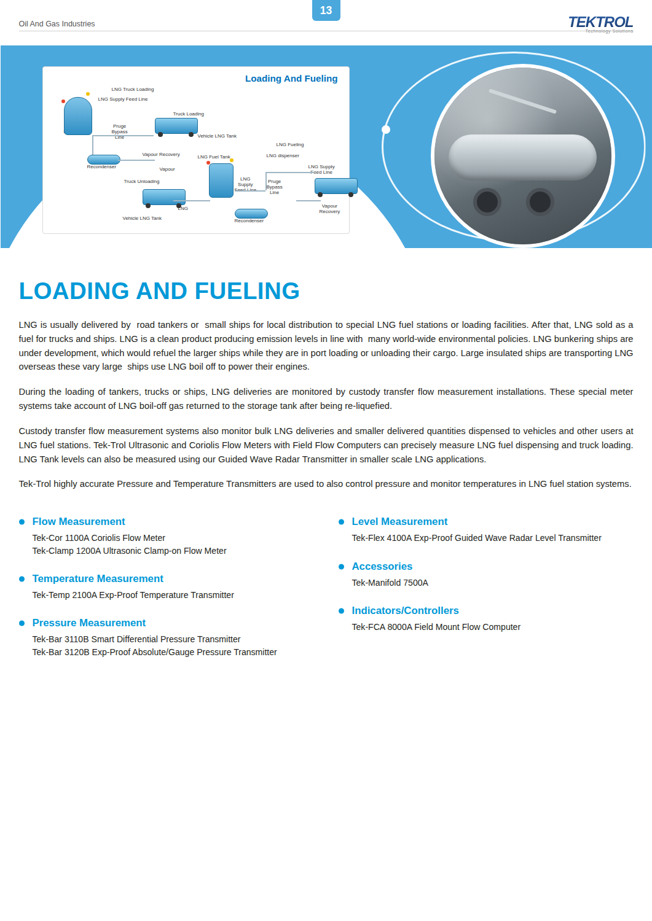13
Oil And Gas Industries
TEKTROL
Technology Solutions
Loading And Fueling
LNG Truck Loading LNG Supply Feed Line Truck Loading Vehicle LNG Tank Pruge
Bypass
Line Return
to Storage Recondenser Vapour Recovery Vapour Truck Unloading Vehicle LNG Tank LNG LNG Fuel Tank LNG
Supply
Feed Line Pruge
Bypass
Line Recondenser LNG Fueling LNG dispenser LNG Supply
Feed Line Vapour
Recovery
LOADING AND FUELING
LNG is usually delivered by road tankers or small ships for local distribution to special LNG fuel stations or loading facilities. After that, LNG sold as a fuel for trucks and ships. LNG is a clean product producing emission levels in line with many world-wide environmental policies. LNG bunkering ships are under development, which would refuel the larger ships while they are in port loading or unloading their cargo. Large insulated ships are transporting LNG overseas these vary large ships use LNG boil off to power their engines.
During the loading of tankers, trucks or ships, LNG deliveries are monitored by custody transfer flow measurement installations. These special meter systems take account of LNG boil-off gas returned to the storage tank after being re-liquefied.
Custody transfer flow measurement systems also monitor bulk LNG deliveries and smaller delivered quantities dispensed to vehicles and other users at LNG fuel stations. Tek-Trol Ultrasonic and Coriolis Flow Meters with Field Flow Computers can precisely measure LNG fuel dispensing and truck loading. LNG Tank levels can also be measured using our Guided Wave Radar Transmitter in smaller scale LNG applications.
Tek-Trol highly accurate Pressure and Temperature Transmitters are used to also control pressure and monitor temperatures in LNG fuel station systems.
Flow Measurement
Tek-Cor 1100A Coriolis Flow Meter
Tek-Clamp 1200A Ultrasonic Clamp-on Flow Meter
Temperature Measurement
Tek-Temp 2100A Exp-Proof Temperature Transmitter
Pressure Measurement
Tek-Bar 3110B Smart Differential Pressure Transmitter
Tek-Bar 3120B Exp-Proof Absolute/Gauge Pressure Transmitter
Level Measurement
Tek-Flex 4100A Exp-Proof Guided Wave Radar Level Transmitter
Accessories
Tek-Manifold 7500A
Indicators/Controllers
Tek-FCA 8000A Field Mount Flow Computer